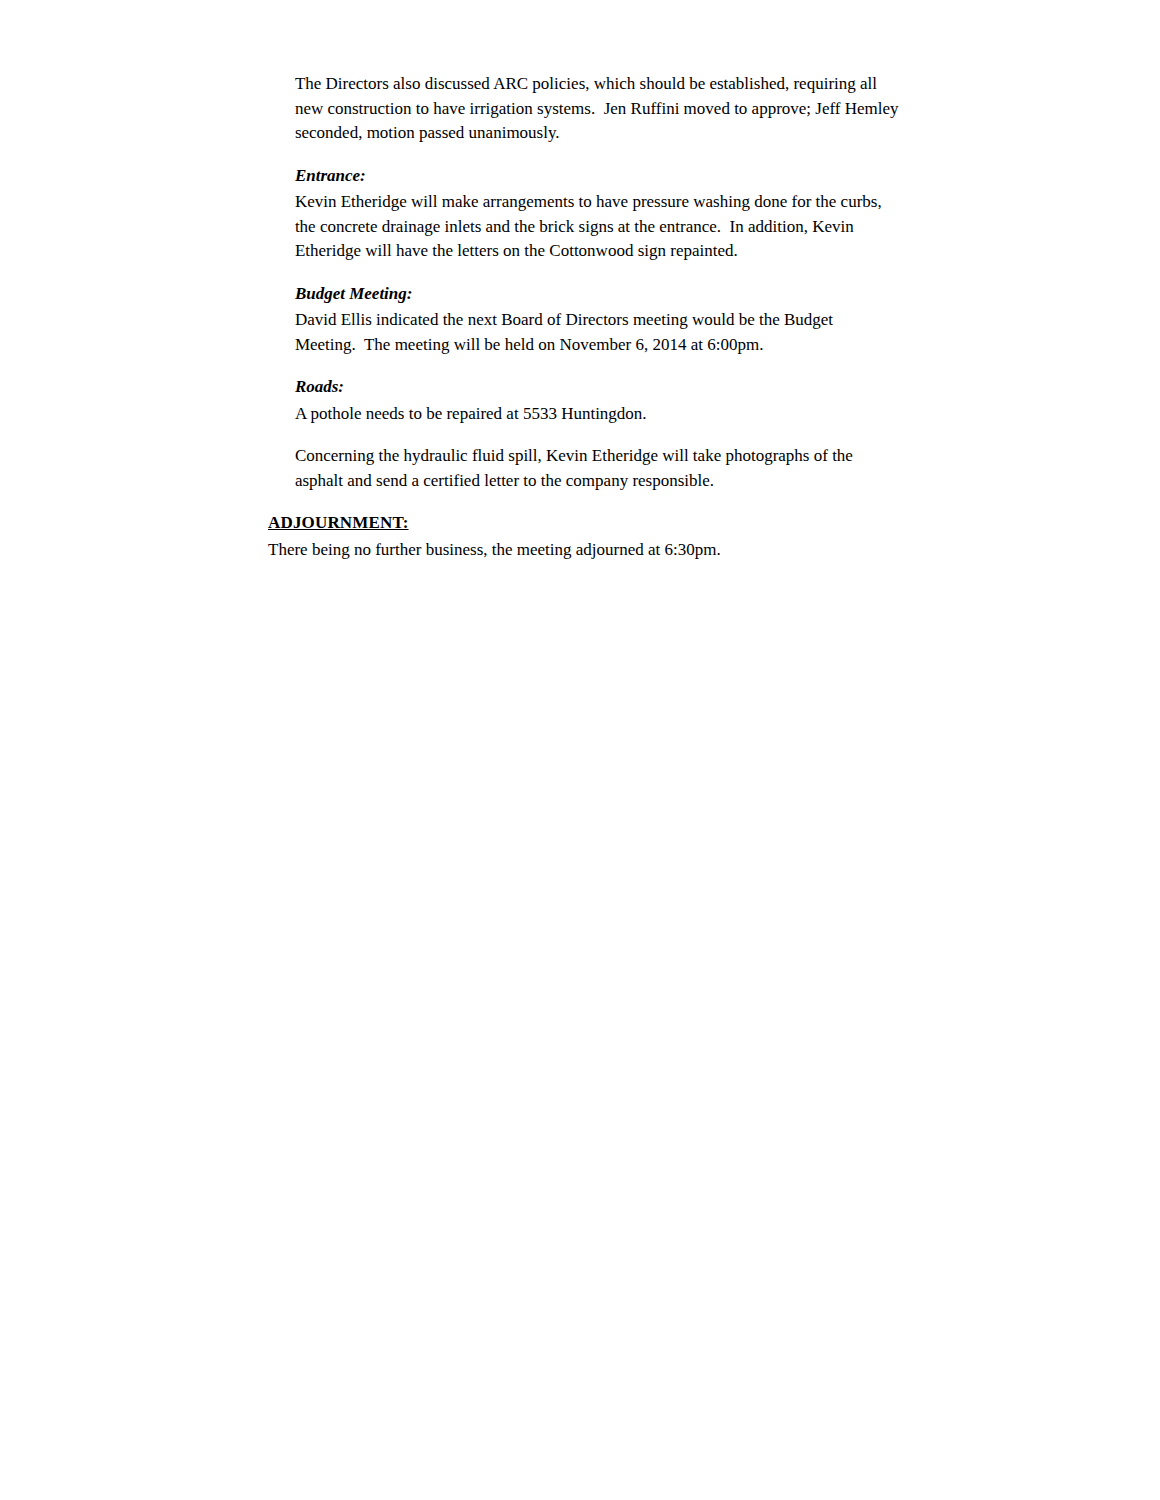The Directors also discussed ARC policies, which should be established, requiring all new construction to have irrigation systems. Jen Ruffini moved to approve; Jeff Hemley seconded, motion passed unanimously.
Entrance:
Kevin Etheridge will make arrangements to have pressure washing done for the curbs, the concrete drainage inlets and the brick signs at the entrance. In addition, Kevin Etheridge will have the letters on the Cottonwood sign repainted.
Budget Meeting:
David Ellis indicated the next Board of Directors meeting would be the Budget Meeting. The meeting will be held on November 6, 2014 at 6:00pm.
Roads:
A pothole needs to be repaired at 5533 Huntingdon.
Concerning the hydraulic fluid spill, Kevin Etheridge will take photographs of the asphalt and send a certified letter to the company responsible.
ADJOURNMENT:
There being no further business, the meeting adjourned at 6:30pm.